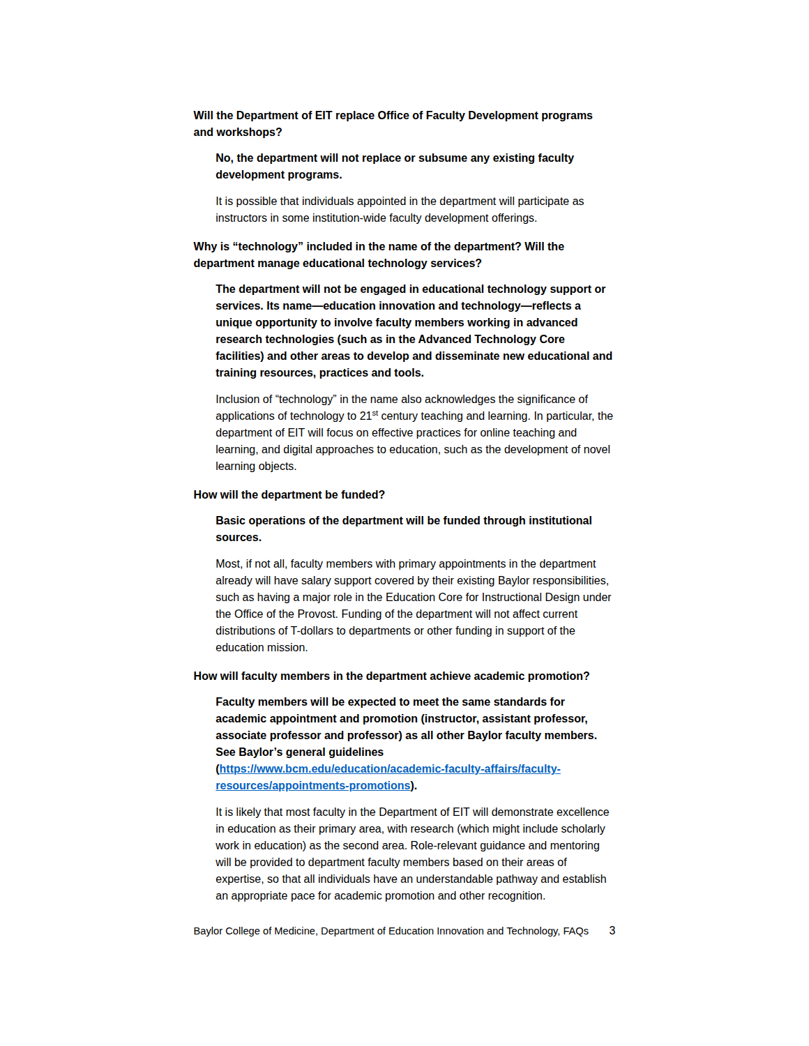Will the Department of EIT replace Office of Faculty Development programs and workshops?
No, the department will not replace or subsume any existing faculty development programs.
It is possible that individuals appointed in the department will participate as instructors in some institution-wide faculty development offerings.
Why is “technology” included in the name of the department? Will the department manage educational technology services?
The department will not be engaged in educational technology support or services. Its name—education innovation and technology—reflects a unique opportunity to involve faculty members working in advanced research technologies (such as in the Advanced Technology Core facilities) and other areas to develop and disseminate new educational and training resources, practices and tools.
Inclusion of “technology” in the name also acknowledges the significance of applications of technology to 21st century teaching and learning. In particular, the department of EIT will focus on effective practices for online teaching and learning, and digital approaches to education, such as the development of novel learning objects.
How will the department be funded?
Basic operations of the department will be funded through institutional sources.
Most, if not all, faculty members with primary appointments in the department already will have salary support covered by their existing Baylor responsibilities, such as having a major role in the Education Core for Instructional Design under the Office of the Provost. Funding of the department will not affect current distributions of T-dollars to departments or other funding in support of the education mission.
How will faculty members in the department achieve academic promotion?
Faculty members will be expected to meet the same standards for academic appointment and promotion (instructor, assistant professor, associate professor and professor) as all other Baylor faculty members. See Baylor’s general guidelines (https://www.bcm.edu/education/academic-faculty-affairs/faculty-resources/appointments-promotions).
It is likely that most faculty in the Department of EIT will demonstrate excellence in education as their primary area, with research (which might include scholarly work in education) as the second area. Role-relevant guidance and mentoring will be provided to department faculty members based on their areas of expertise, so that all individuals have an understandable pathway and establish an appropriate pace for academic promotion and other recognition.
Baylor College of Medicine, Department of Education Innovation and Technology, FAQs 3